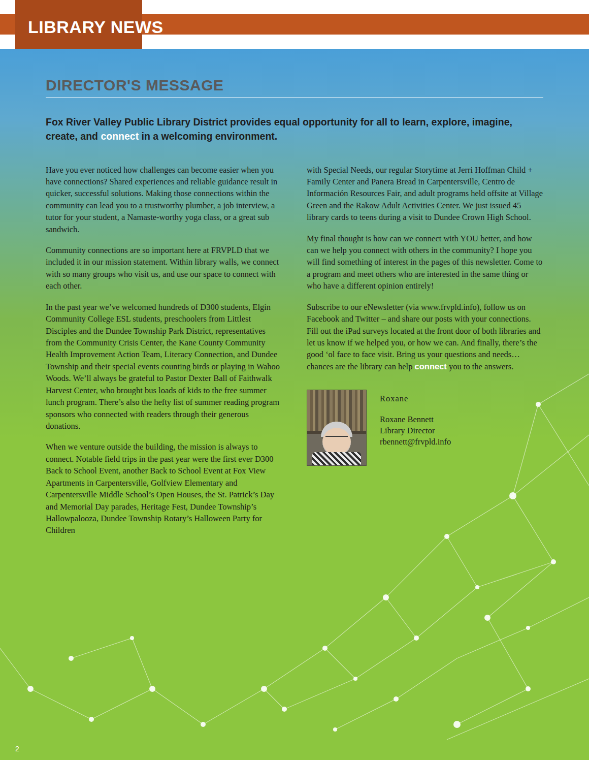Library News
Director's Message
Fox River Valley Public Library District provides equal opportunity for all to learn, explore, imagine, create, and connect in a welcoming environment.
Have you ever noticed how challenges can become easier when you have connections? Shared experiences and reliable guidance result in quicker, successful solutions. Making those connections within the community can lead you to a trustworthy plumber, a job interview, a tutor for your student, a Namaste-worthy yoga class, or a great sub sandwich.
Community connections are so important here at FRVPLD that we included it in our mission statement. Within library walls, we connect with so many groups who visit us, and use our space to connect with each other.
In the past year we’ve welcomed hundreds of D300 students, Elgin Community College ESL students, preschoolers from Littlest Disciples and the Dundee Township Park District, representatives from the Community Crisis Center, the Kane County Community Health Improvement Action Team, Literacy Connection, and Dundee Township and their special events counting birds or playing in Wahoo Woods. We’ll always be grateful to Pastor Dexter Ball of Faithwalk Harvest Center, who brought bus loads of kids to the free summer lunch program. There’s also the hefty list of summer reading program sponsors who connected with readers through their generous donations.
When we venture outside the building, the mission is always to connect. Notable field trips in the past year were the first ever D300 Back to School Event, another Back to School Event at Fox View Apartments in Carpentersville, Golfview Elementary and Carpentersville Middle School’s Open Houses, the St. Patrick’s Day and Memorial Day parades, Heritage Fest, Dundee Township’s Hallowpalooza, Dundee Township Rotary’s Halloween Party for Children
with Special Needs, our regular Storytime at Jerri Hoffman Child + Family Center and Panera Bread in Carpentersville, Centro de Información Resources Fair, and adult programs held offsite at Village Green and the Rakow Adult Activities Center. We just issued 45 library cards to teens during a visit to Dundee Crown High School.
My final thought is how can we connect with YOU better, and how can we help you connect with others in the community? I hope you will find something of interest in the pages of this newsletter. Come to a program and meet others who are interested in the same thing or who have a different opinion entirely!
Subscribe to our eNewsletter (via www.frvpld.info), follow us on Facebook and Twitter – and share our posts with your connections. Fill out the iPad surveys located at the front door of both libraries and let us know if we helped you, or how we can. And finally, there’s the good ‘ol face to face visit. Bring us your questions and needs…chances are the library can help connect you to the answers.
Roxane
Roxane Bennett Library Director rbennett@frvpld.info
2